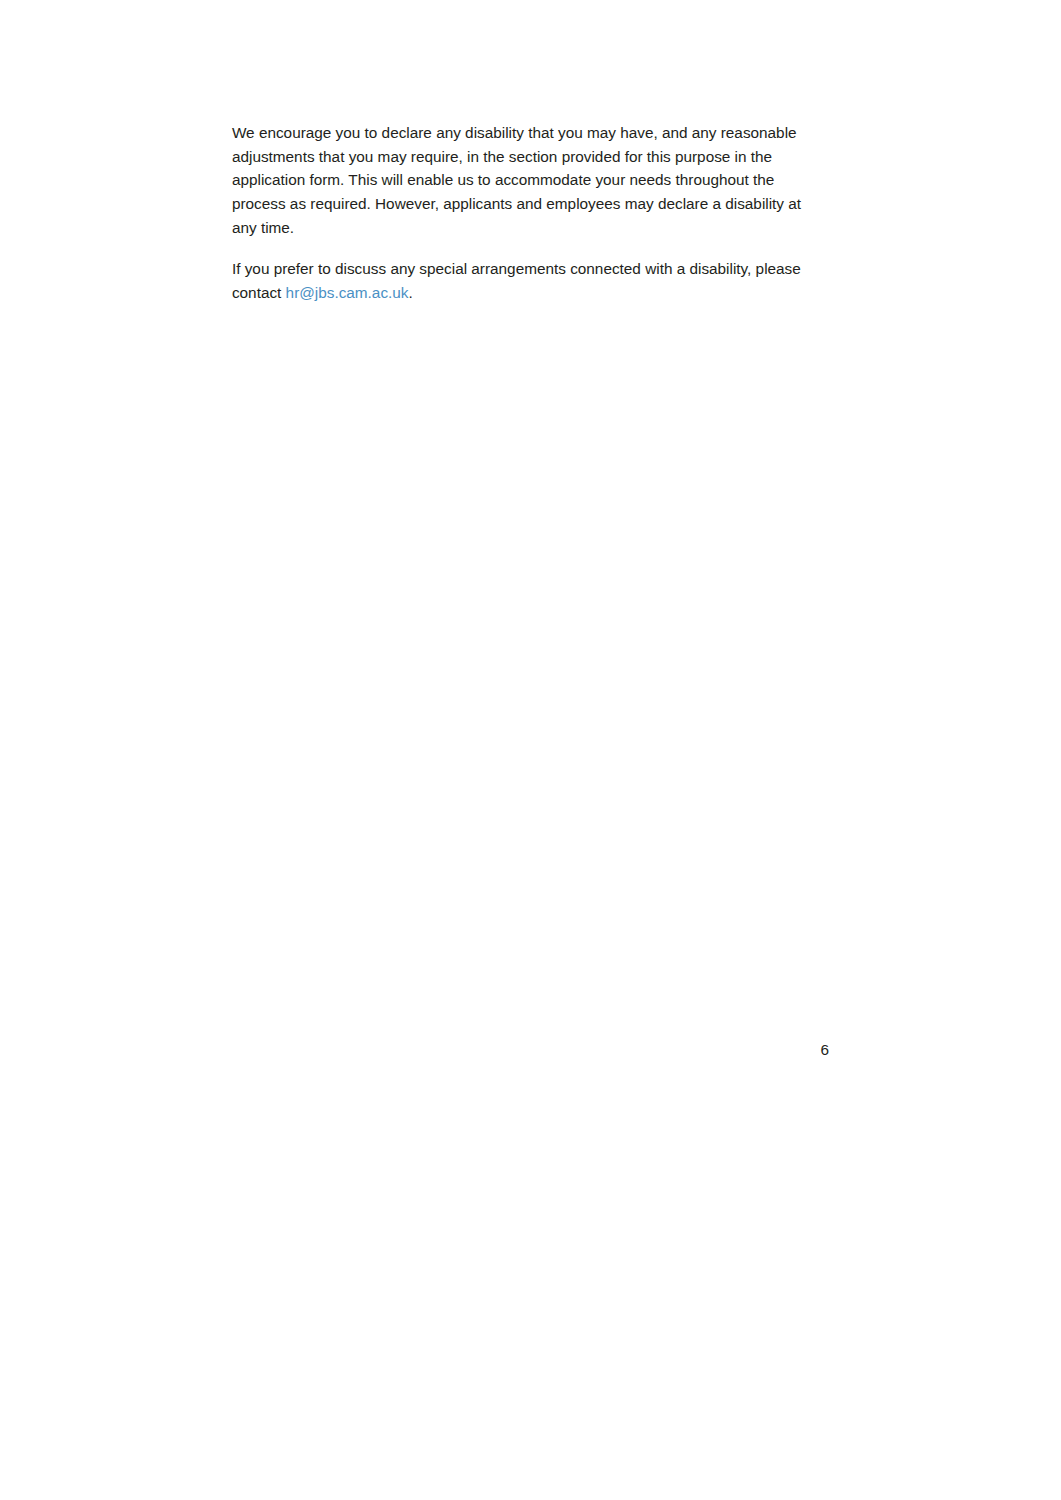We encourage you to declare any disability that you may have, and any reasonable adjustments that you may require, in the section provided for this purpose in the application form. This will enable us to accommodate your needs throughout the process as required. However, applicants and employees may declare a disability at any time.
If you prefer to discuss any special arrangements connected with a disability, please contact hr@jbs.cam.ac.uk.
6